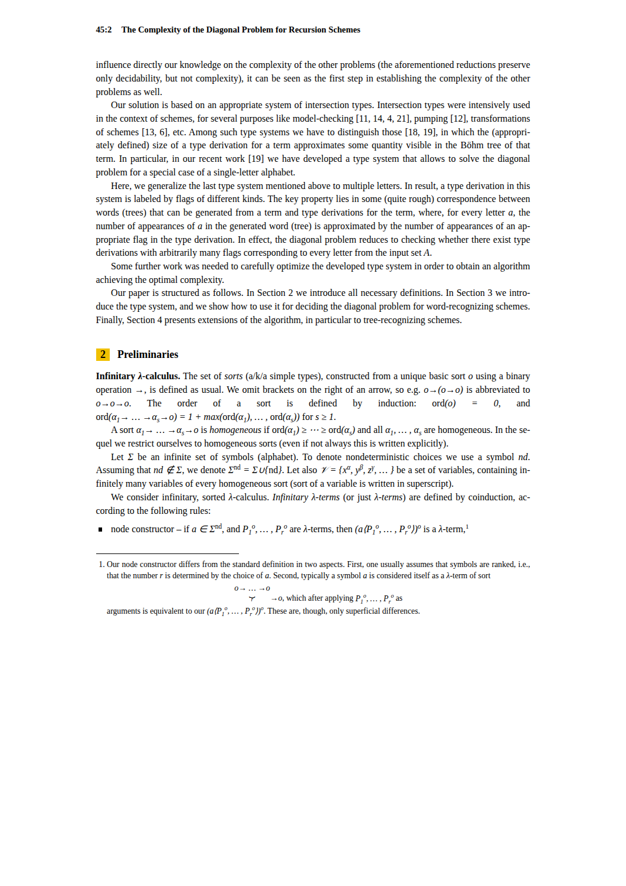45:2 The Complexity of the Diagonal Problem for Recursion Schemes
influence directly our knowledge on the complexity of the other problems (the aforementioned reductions preserve only decidability, but not complexity), it can be seen as the first step in establishing the complexity of the other problems as well.
Our solution is based on an appropriate system of intersection types. Intersection types were intensively used in the context of schemes, for several purposes like model-checking [11, 14, 4, 21], pumping [12], transformations of schemes [13, 6], etc. Among such type systems we have to distinguish those [18, 19], in which the (appropriately defined) size of a type derivation for a term approximates some quantity visible in the Böhm tree of that term. In particular, in our recent work [19] we have developed a type system that allows to solve the diagonal problem for a special case of a single-letter alphabet.
Here, we generalize the last type system mentioned above to multiple letters. In result, a type derivation in this system is labeled by flags of different kinds. The key property lies in some (quite rough) correspondence between words (trees) that can be generated from a term and type derivations for the term, where, for every letter a, the number of appearances of a in the generated word (tree) is approximated by the number of appearances of an appropriate flag in the type derivation. In effect, the diagonal problem reduces to checking whether there exist type derivations with arbitrarily many flags corresponding to every letter from the input set A.
Some further work was needed to carefully optimize the developed type system in order to obtain an algorithm achieving the optimal complexity.
Our paper is structured as follows. In Section 2 we introduce all necessary definitions. In Section 3 we introduce the type system, and we show how to use it for deciding the diagonal problem for word-recognizing schemes. Finally, Section 4 presents extensions of the algorithm, in particular to tree-recognizing schemes.
2 Preliminaries
Infinitary λ-calculus. The set of sorts (a/k/a simple types), constructed from a unique basic sort o using a binary operation →, is defined as usual. We omit brackets on the right of an arrow, so e.g. o→(o→o) is abbreviated to o→o→o. The order of a sort is defined by induction: ord(o) = 0, and ord(α1→ … →αs→o) = 1 + max(ord(α1), … , ord(αs)) for s ≥ 1.
A sort α1→ … →αs→o is homogeneous if ord(α1) ≥ ⋯ ≥ ord(αs) and all α1, … , αs are homogeneous. In the sequel we restrict ourselves to homogeneous sorts (even if not always this is written explicitly).
Let Σ be an infinite set of symbols (alphabet). To denote nondeterministic choices we use a symbol nd. Assuming that nd ∉ Σ, we denote Σnd = Σ∪{nd}. Let also 𝒱 = {xα, yβ, zγ, … } be a set of variables, containing infinitely many variables of every homogeneous sort (sort of a variable is written in superscript).
We consider infinitary, sorted λ-calculus. Infinitary λ-terms (or just λ-terms) are defined by coinduction, according to the following rules:
node constructor – if a ∈ Σnd, and P1o, … , Pro are λ-terms, then (a⟨P1o, … , Pro⟩)o is a λ-term,1
Our node constructor differs from the standard definition in two aspects. First, one usually assumes that symbols are ranked, i.e., that the number r is determined by the choice of a. Second, typically a symbol a is considered itself as a λ-term of sort o→ … →o ⏟ r →o, which after applying P1o, … , Pro as arguments is equivalent to our (a⟨P1o, … , Pro⟩)o. These are, though, only superficial differences.